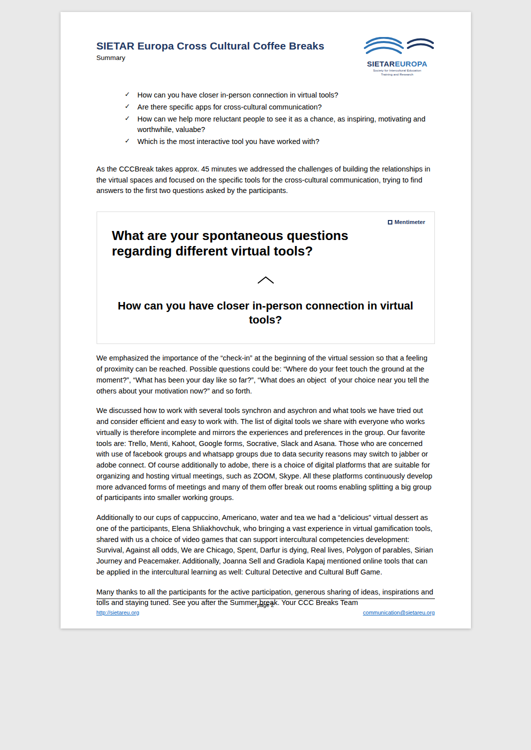SIETAR Europa Cross Cultural Coffee Breaks
Summary
SIETAREUROPA
Society for Intercultural Education
Training and Research
How can you have closer in-person connection in virtual tools?
Are there specific apps for cross-cultural communication?
How can we help more reluctant people to see it as a chance, as inspiring, motivating and worthwhile, valuabe?
Which is the most interactive tool you have worked with?
As the CCCBreak takes approx. 45 minutes we addressed the challenges of building the relationships in the virtual spaces and focused on the specific tools for the cross-cultural communication, trying to find answers to the first two questions asked by the participants.
Mentimeter
What are your spontaneous questions regarding different virtual tools?
How can you have closer in-person connection in virtual tools?
We emphasized the importance of the “check-in” at the beginning of the virtual session so that a feeling of proximity can be reached. Possible questions could be: “Where do your feet touch the ground at the moment?”, “What has been your day like so far?”, “What does an object of your choice near you tell the others about your motivation now?” and so forth.
We discussed how to work with several tools synchron and asychron and what tools we have tried out and consider efficient and easy to work with. The list of digital tools we share with everyone who works virtually is therefore incomplete and mirrors the experiences and preferences in the group. Our favorite tools are: Trello, Menti, Kahoot, Google forms, Socrative, Slack and Asana. Those who are concerned with use of facebook groups and whatsapp groups due to data security reasons may switch to jabber or adobe connect. Of course additionally to adobe, there is a choice of digital platforms that are suitable for organizing and hosting virtual meetings, such as ZOOM, Skype. All these platforms continuously develop more advanced forms of meetings and many of them offer break out rooms enabling splitting a big group of participants into smaller working groups.
Additionally to our cups of cappuccino, Americano, water and tea we had a “delicious” virtual dessert as one of the participants, Elena Shliakhovchuk, who bringing a vast experience in virtual gamification tools, shared with us a choice of video games that can support intercultural competencies development: Survival, Against all odds, We are Chicago, Spent, Darfur is dying, Real lives, Polygon of parables, Sirian Journey and Peacemaker. Additionally, Joanna Sell and Gradiola Kapaj mentioned online tools that can be applied in the intercultural learning as well: Cultural Detective and Cultural Buff Game.
Many thanks to all the participants for the active participation, generous sharing of ideas, inspirations and tolls and staying tuned. See you after the Summer break. Your CCC Breaks Team
page 2
http://sietareu.org communication@sietareu.org